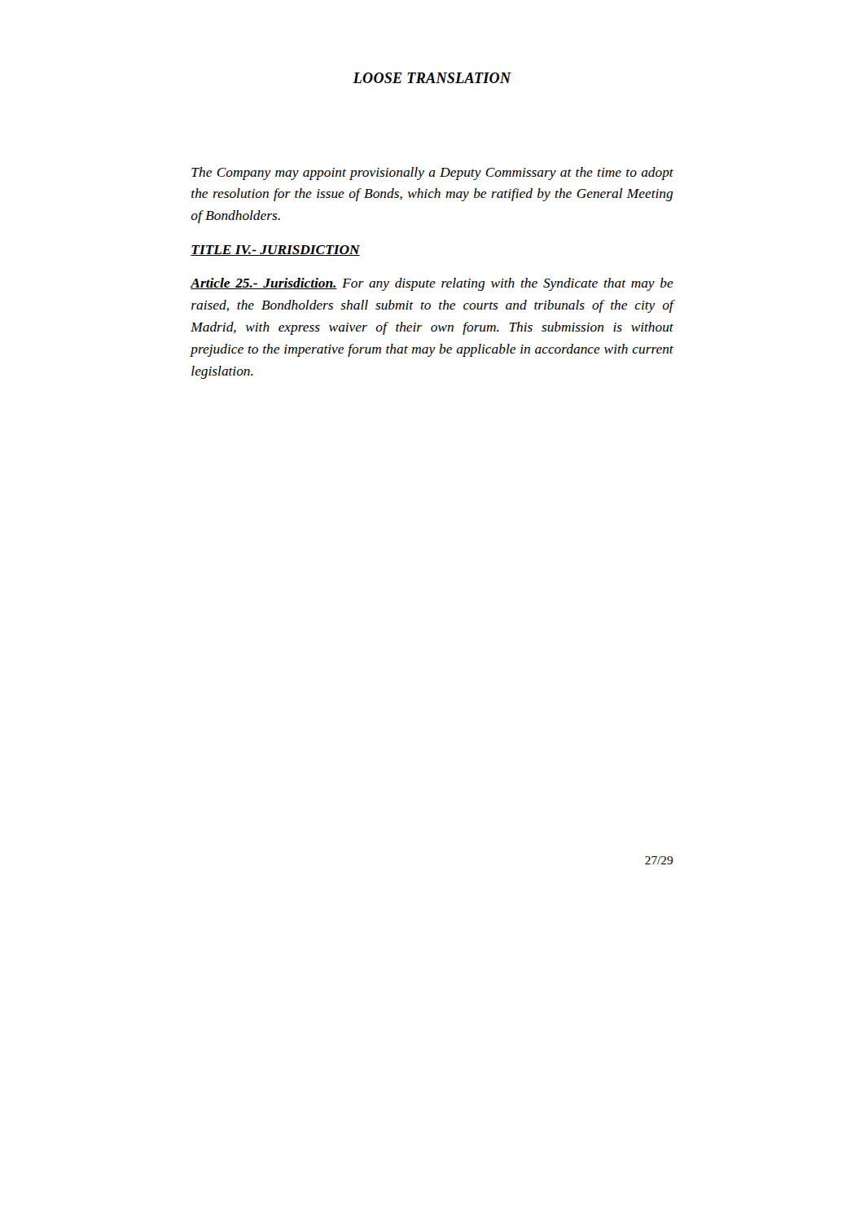LOOSE TRANSLATION
The Company may appoint provisionally a Deputy Commissary at the time to adopt the resolution for the issue of Bonds, which may be ratified by the General Meeting of Bondholders.
TITLE IV.- JURISDICTION
Article 25.- Jurisdiction. For any dispute relating with the Syndicate that may be raised, the Bondholders shall submit to the courts and tribunals of the city of Madrid, with express waiver of their own forum. This submission is without prejudice to the imperative forum that may be applicable in accordance with current legislation.
27/29